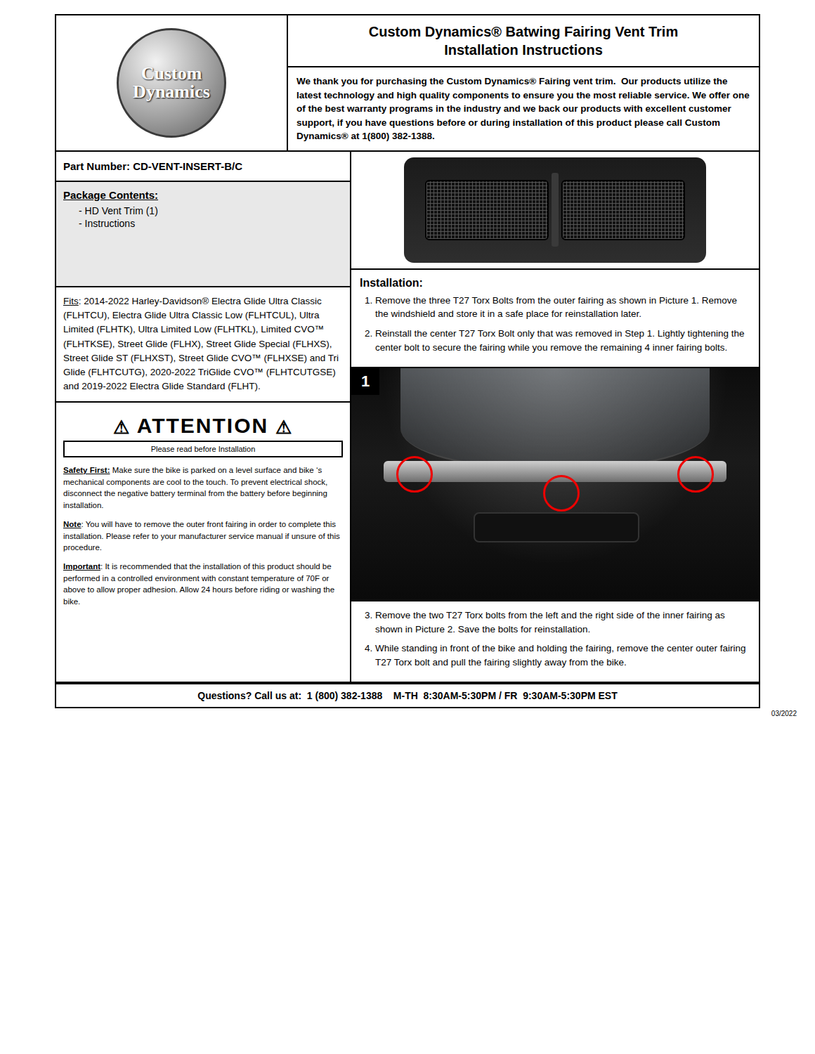Custom
Dynamics
Custom Dynamics® Batwing Fairing Vent Trim
Installation Instructions
We thank you for purchasing the Custom Dynamics® Fairing vent trim. Our products utilize the latest technology and high quality components to ensure you the most reliable service. We offer one of the best warranty programs in the industry and we back our products with excellent customer support, if you have questions before or during installation of this product please call Custom Dynamics® at 1(800) 382-1388.
Part Number: CD-VENT-INSERT-B/C
Package Contents:
HD Vent Trim (1)
Instructions
Fits: 2014-2022 Harley-Davidson® Electra Glide Ultra Classic (FLHTCU), Electra Glide Ultra Classic Low (FLHTCUL), Ultra Limited (FLHTK), Ultra Limited Low (FLHTKL), Limited CVO™ (FLHTKSE), Street Glide (FLHX), Street Glide Special (FLHXS), Street Glide ST (FLHXST), Street Glide CVO™ (FLHXSE) and Tri Glide (FLHTCUTG), 2020-2022 TriGlide CVO™ (FLHTCUTGSE) and 2019-2022 Electra Glide Standard (FLHT).
⚠ ATTENTION ⚠
Please read before Installation
Safety First: Make sure the bike is parked on a level surface and bike ‘s mechanical components are cool to the touch. To prevent electrical shock, disconnect the negative battery terminal from the battery before beginning installation.
Note: You will have to remove the outer front fairing in order to complete this installation. Please refer to your manufacturer service manual if unsure of this procedure.
Important: It is recommended that the installation of this product should be performed in a controlled environment with constant temperature of 70F or above to allow proper adhesion. Allow 24 hours before riding or washing the bike.
Installation:
Remove the three T27 Torx Bolts from the outer fairing as shown in Picture 1. Remove the windshield and store it in a safe place for reinstallation later.
Reinstall the center T27 Torx Bolt only that was removed in Step 1. Lightly tightening the center bolt to secure the fairing while you remove the remaining 4 inner fairing bolts.
1
Remove the two T27 Torx bolts from the left and the right side of the inner fairing as shown in Picture 2. Save the bolts for reinstallation.
While standing in front of the bike and holding the fairing, remove the center outer fairing T27 Torx bolt and pull the fairing slightly away from the bike.
Questions? Call us at: 1 (800) 382-1388 M-TH 8:30AM-5:30PM / FR 9:30AM-5:30PM EST
03/2022